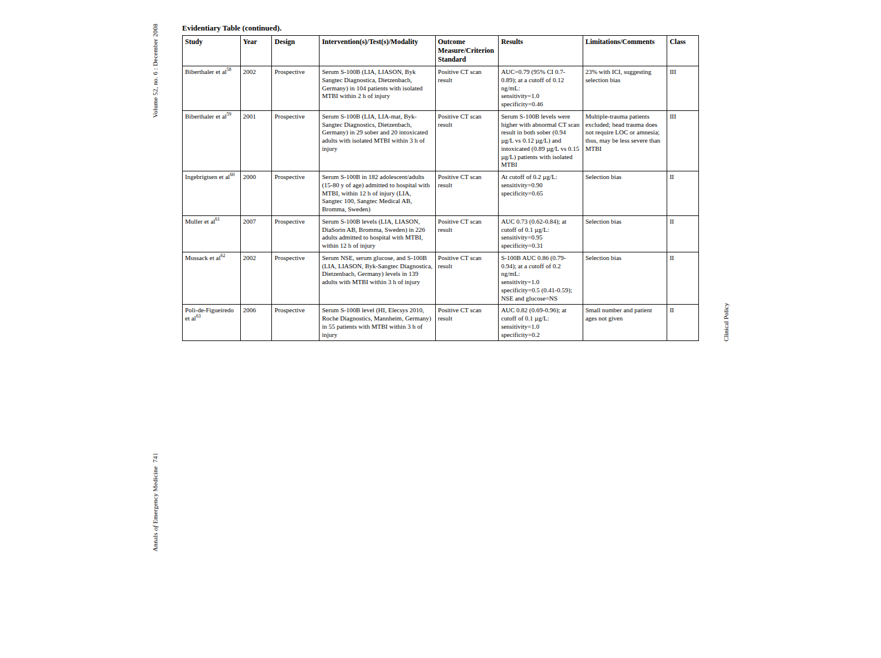Volume 52, no. 6 : December 2008
Annals of Emergency Medicine 741
Clinical Policy
Evidentiary Table (continued).
| Study | Year | Design | Intervention(s)/Test(s)/Modality | Outcome Measure/Criterion Standard | Results | Limitations/Comments | Class |
| --- | --- | --- | --- | --- | --- | --- | --- |
| Biberthaler et al 58 | 2002 | Prospective | Serum S-100B (LIA, LIASON, Byk Sangtec Diagnostica, Dietzenbach, Germany) in 104 patients with isolated MTBI within 2 h of injury | Positive CT scan result | AUC=0.79 (95% CI 0.7-0.89); at a cutoff of 0.12 ng/mL: sensitivity=1.0 specificity=0.46 | 23% with ICI, suggesting selection bias | III |
| Biberthaler et al 59 | 2001 | Prospective | Serum S-100B (LIA, LIA-mat, Byk-Sangtec Diagnostics, Dietzenbach, Germany) in 29 sober and 20 intoxicated adults with isolated MTBI within 3 h of injury | Positive CT scan result | Serum S-100B levels were higher with abnormal CT scan result in both sober (0.94 µg/L vs 0.12 µg/L) and intoxicated (0.89 µg/L vs 0.15 µg/L) patients with isolated MTBI | Multiple-trauma patients excluded; head trauma does not require LOC or amnesia; thus, may be less severe than MTBI | III |
| Ingebrigtsen et al 60 | 2000 | Prospective | Serum S-100B in 182 adolescent/adults (15-80 y of age) admitted to hospital with MTBI, within 12 h of injury (LIA, Sangtec 100, Sangtec Medical AB, Bromma, Sweden) | Positive CT scan result | At cutoff of 0.2 µg/L: sensitivity=0.90 specificity=0.65 | Selection bias | II |
| Muller et al 61 | 2007 | Prospective | Serum S-100B levels (LIA, LIASON, DiaSorin AB, Bromma, Sweden) in 226 adults admitted to hospital with MTBI, within 12 h of injury | Positive CT scan result | AUC 0.73 (0.62-0.84); at cutoff of 0.1 µg/L: sensitivity=0.95 specificity=0.31 | Selection bias | II |
| Mussack et al 62 | 2002 | Prospective | Serum NSE, serum glucose, and S-100B (LIA, LIASON, Byk-Sangtec Diagnostica, Dietzenbach, Germany) levels in 139 adults with MTBI within 3 h of injury | Positive CT scan result | S-100B AUC 0.86 (0.79-0.94); at a cutoff of 0.2 ng/mL: sensitivity=1.0 specificity=0.5 (0.41-0.59); NSE and glucose=NS | Selection bias | II |
| Poli-de-Figueiredo et al 63 | 2006 | Prospective | Serum S-100B level (HI, Elecsys 2010, Roche Diagnostics, Mannheim, Germany) in 55 patients with MTBI within 3 h of injury | Positive CT scan result | AUC 0.82 (0.69-0.96); at cutoff of 0.1 µg/L: sensitivity=1.0 specificity=0.2 | Small number and patient ages not given | II |